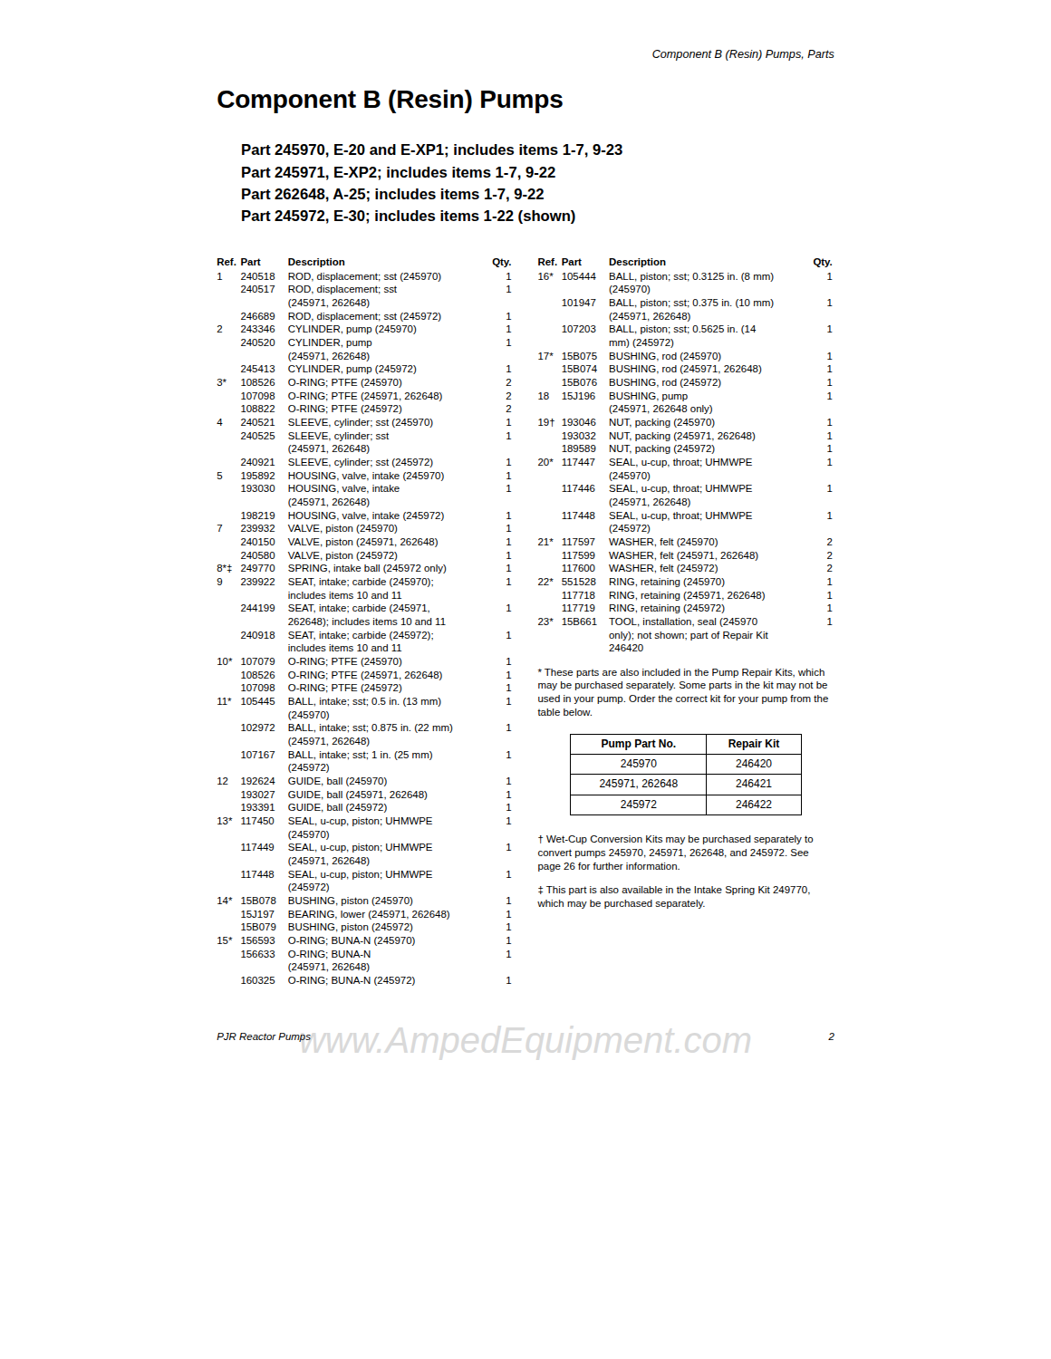Component B (Resin) Pumps, Parts
Component B (Resin) Pumps
Part 245970, E-20 and E-XP1; includes items 1-7, 9-23
Part 245971, E-XP2; includes items 1-7, 9-22
Part 262648, A-25; includes items 1-7, 9-22
Part 245972, E-30; includes items 1-22 (shown)
| Ref. | Part | Description | Qty. |
| --- | --- | --- | --- |
| 1 | 240518 | ROD, displacement; sst (245970) | 1 |
| | 240517 | ROD, displacement; sst (245971, 262648) | 1 |
| | 246689 | ROD, displacement; sst (245972) | 1 |
| 2 | 243346 | CYLINDER, pump (245970) | 1 |
| | 240520 | CYLINDER, pump (245971, 262648) | 1 |
| | 245413 | CYLINDER, pump (245972) | 1 |
| 3* | 108526 | O-RING; PTFE (245970) | 2 |
| | 107098 | O-RING; PTFE (245971, 262648) | 2 |
| | 108822 | O-RING; PTFE (245972) | 2 |
| 4 | 240521 | SLEEVE, cylinder; sst (245970) | 1 |
| | 240525 | SLEEVE, cylinder; sst (245971, 262648) | 1 |
| | 240921 | SLEEVE, cylinder; sst (245972) | 1 |
| 5 | 195892 | HOUSING, valve, intake (245970) | 1 |
| | 193030 | HOUSING, valve, intake (245971, 262648) | 1 |
| | 198219 | HOUSING, valve, intake (245972) | 1 |
| 7 | 239932 | VALVE, piston (245970) | 1 |
| | 240150 | VALVE, piston (245971, 262648) | 1 |
| | 240580 | VALVE, piston (245972) | 1 |
| 8*‡ | 249770 | SPRING, intake ball (245972 only) | 1 |
| 9 | 239922 | SEAT, intake; carbide (245970); includes items 10 and 11 | 1 |
| | 244199 | SEAT, intake; carbide (245971, 262648); includes items 10 and 11 | 1 |
| | 240918 | SEAT, intake; carbide (245972); includes items 10 and 11 | 1 |
| 10* | 107079 | O-RING; PTFE (245970) | 1 |
| | 108526 | O-RING; PTFE (245971, 262648) | 1 |
| | 107098 | O-RING; PTFE (245972) | 1 |
| 11* | 105445 | BALL, intake; sst; 0.5 in. (13 mm) (245970) | 1 |
| | 102972 | BALL, intake; sst; 0.875 in. (22 mm) (245971, 262648) | 1 |
| | 107167 | BALL, intake; sst; 1 in. (25 mm) (245972) | 1 |
| 12 | 192624 | GUIDE, ball (245970) | 1 |
| | 193027 | GUIDE, ball (245971, 262648) | 1 |
| | 193391 | GUIDE, ball (245972) | 1 |
| 13* | 117450 | SEAL, u-cup, piston; UHMWPE (245970) | 1 |
| | 117449 | SEAL, u-cup, piston; UHMWPE (245971, 262648) | 1 |
| | 117448 | SEAL, u-cup, piston; UHMWPE (245972) | 1 |
| 14* | 15B078 | BUSHING, piston (245970) | 1 |
| | 15J197 | BEARING, lower (245971, 262648) | 1 |
| | 15B079 | BUSHING, piston (245972) | 1 |
| 15* | 156593 | O-RING; BUNA-N (245970) | 1 |
| | 156633 | O-RING; BUNA-N (245971, 262648) | 1 |
| | 160325 | O-RING; BUNA-N (245972) | 1 |
| Ref. | Part | Description | Qty. |
| --- | --- | --- | --- |
| 16* | 105444 | BALL, piston; sst; 0.3125 in. (8 mm) (245970) | 1 |
| | 101947 | BALL, piston; sst; 0.375 in. (10 mm) (245971, 262648) | 1 |
| | 107203 | BALL, piston; sst; 0.5625 in. (14 mm) (245972) | 1 |
| 17* | 15B075 | BUSHING, rod (245970) | 1 |
| | 15B074 | BUSHING, rod (245971, 262648) | 1 |
| | 15B076 | BUSHING, rod (245972) | 1 |
| 18 | 15J196 | BUSHING, pump (245971, 262648 only) | 1 |
| 19† | 193046 | NUT, packing (245970) | 1 |
| | 193032 | NUT, packing (245971, 262648) | 1 |
| | 189589 | NUT, packing (245972) | 1 |
| 20* | 117447 | SEAL, u-cup, throat; UHMWPE (245970) | 1 |
| | 117446 | SEAL, u-cup, throat; UHMWPE (245971, 262648) | 1 |
| | 117448 | SEAL, u-cup, throat; UHMWPE (245972) | 1 |
| 21* | 117597 | WASHER, felt (245970) | 2 |
| | 117599 | WASHER, felt (245971, 262648) | 2 |
| | 117600 | WASHER, felt (245972) | 2 |
| 22* | 551528 | RING, retaining (245970) | 1 |
| | 117718 | RING, retaining (245971, 262648) | 1 |
| | 117719 | RING, retaining (245972) | 1 |
| 23* | 15B661 | TOOL, installation, seal (245970 only); not shown; part of Repair Kit 246420 | 1 |
* These parts are also included in the Pump Repair Kits, which may be purchased separately. Some parts in the kit may not be used in your pump. Order the correct kit for your pump from the table below.
| Pump Part No. | Repair Kit |
| --- | --- |
| 245970 | 246420 |
| 245971, 262648 | 246421 |
| 245972 | 246422 |
† Wet-Cup Conversion Kits may be purchased separately to convert pumps 245970, 245971, 262648, and 245972. See page 26 for further information.
‡ This part is also available in the Intake Spring Kit 249770, which may be purchased separately.
PJR Reactor Pumps
www.AmpedEquipment.com
2